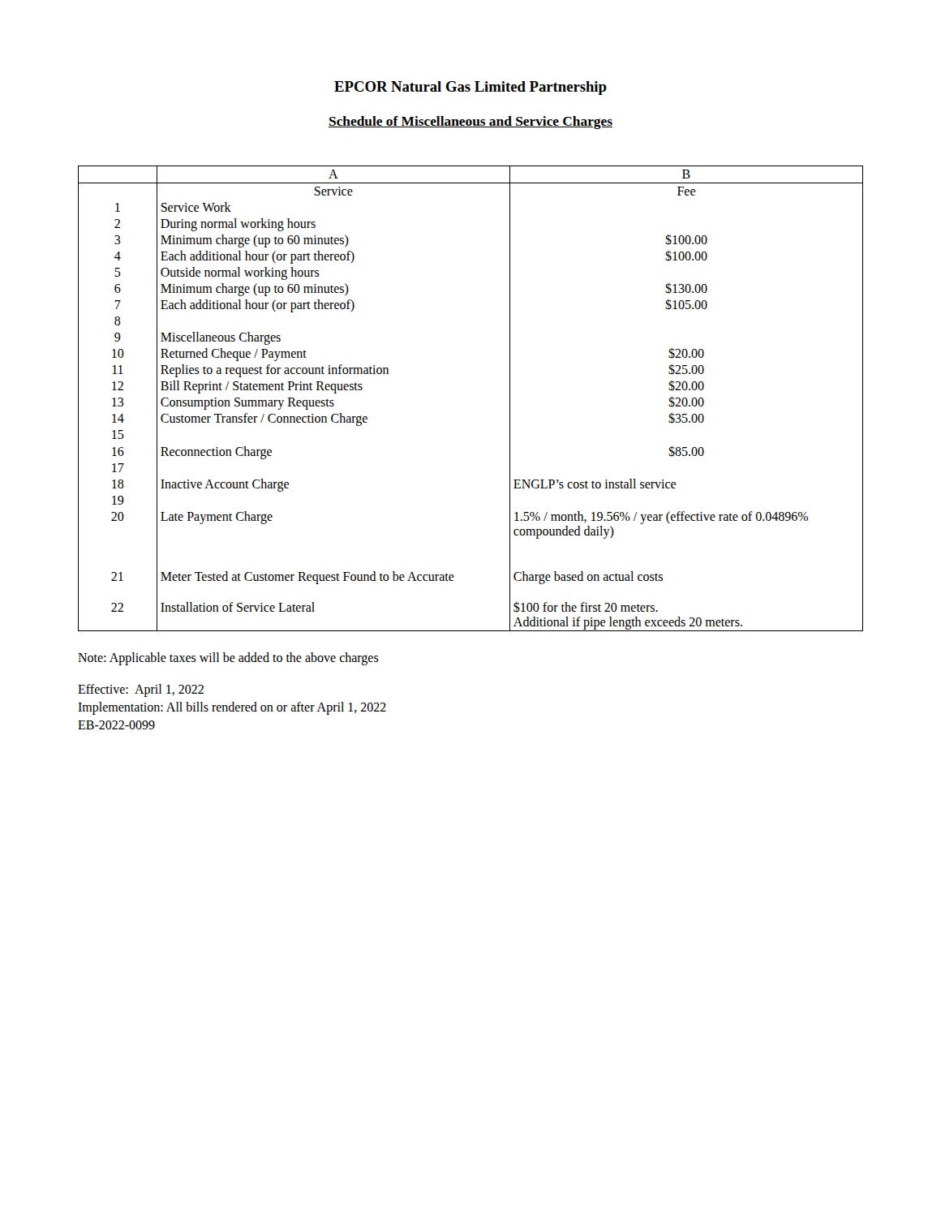EPCOR Natural Gas Limited Partnership
Schedule of Miscellaneous and Service Charges
| | A | B |
| --- | --- | --- |
| | Service | Fee |
| 1 | Service Work | |
| 2 | During normal working hours | |
| 3 | Minimum charge (up to 60 minutes) | $100.00 |
| 4 | Each additional hour (or part thereof) | $100.00 |
| 5 | Outside normal working hours | |
| 6 | Minimum charge (up to 60 minutes) | $130.00 |
| 7 | Each additional hour (or part thereof) | $105.00 |
| 8 | | |
| 9 | Miscellaneous Charges | |
| 10 | Returned Cheque / Payment | $20.00 |
| 11 | Replies to a request for account information | $25.00 |
| 12 | Bill Reprint / Statement Print Requests | $20.00 |
| 13 | Consumption Summary Requests | $20.00 |
| 14 | Customer Transfer / Connection Charge | $35.00 |
| 15 | | |
| 16 | Reconnection Charge | $85.00 |
| 17 | | |
| 18 | Inactive Account Charge | ENGLP’s cost to install service |
| 19 | | |
| 20 | Late Payment Charge | 1.5% / month, 19.56% / year (effective rate of 0.04896% compounded daily) |
| 21 | Meter Tested at Customer Request Found to be Accurate | Charge based on actual costs |
| 22 | Installation of Service Lateral | $100 for the first 20 meters. Additional if pipe length exceeds 20 meters. |
Note: Applicable taxes will be added to the above charges
Effective: April 1, 2022
Implementation: All bills rendered on or after April 1, 2022
EB-2022-0099